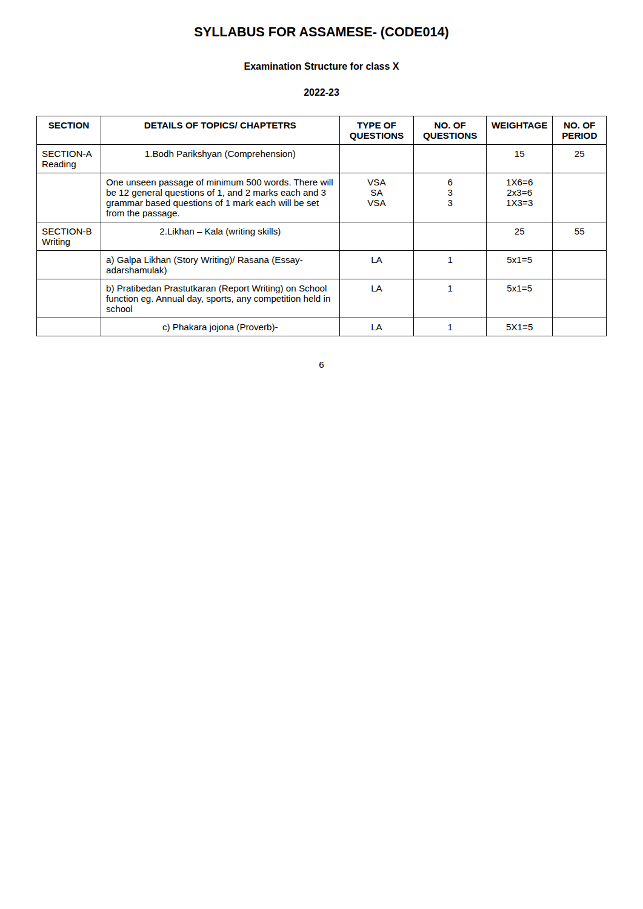SYLLABUS FOR ASSAMESE- (CODE014)
Examination Structure for class X
2022-23
| SECTION | DETAILS OF TOPICS/ CHAPTETRS | TYPE OF QUESTIONS | NO. OF QUESTIONS | WEIGHTAGE | NO. OF PERIOD |
| --- | --- | --- | --- | --- | --- |
| SECTION-A Reading | 1.Bodh Parikshyan (Comprehension) | | | 15 | 25 |
| | One unseen passage of minimum 500 words. There will be 12 general questions of 1, and 2 marks each and 3 grammar based questions of 1 mark each will be set from the passage. | VSA SA VSA | 6 3 3 | 1X6=6 2x3=6 1X3=3 | |
| SECTION-B Writing | 2.Likhan – Kala (writing skills) | | | 25 | 55 |
| | a) Galpa Likhan (Story Writing)/ Rasana (Essay-adarshamulak) | LA | 1 | 5x1=5 | |
| | b) Pratibedan Prastutkaran (Report Writing) on School function eg. Annual day, sports, any competition held in school | LA | 1 | 5x1=5 | |
| | c) Phakara jojona (Proverb)- | LA | 1 | 5X1=5 | |
6